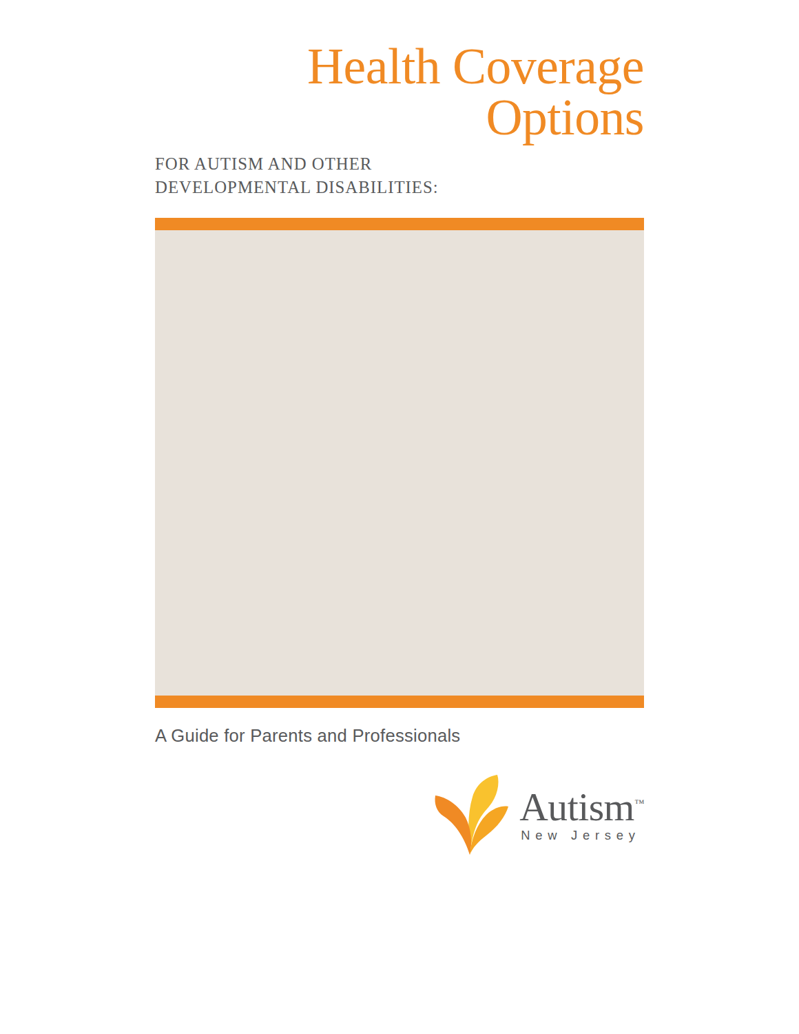Health Coverage Options
For Autism and Other Developmental Disabilities:
A Guide for Parents and Professionals
Autism™ New Jersey